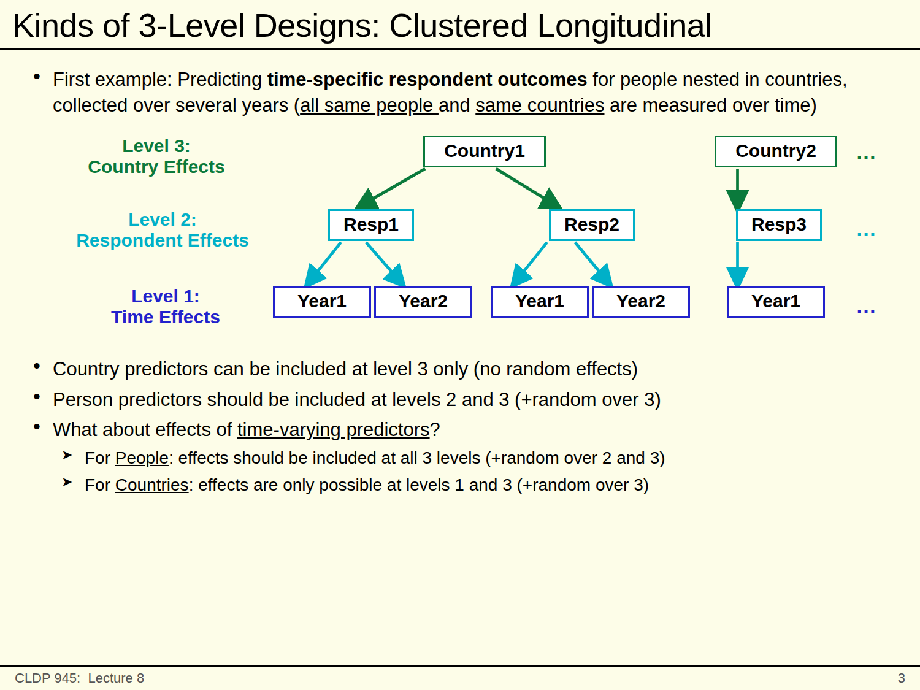Kinds of 3-Level Designs: Clustered Longitudinal
First example: Predicting time-specific respondent outcomes for people nested in countries, collected over several years (all same people and same countries are measured over time)
Level 3:
Country Effects
Level 2:
Respondent Effects
Level 1:
Time Effects
Country1
Country2
…
Resp1
Resp2
Resp3
…
Year1
Year2
Year1
Year2
Year1
…
Country predictors can be included at level 3 only (no random effects)
Person predictors should be included at levels 2 and 3 (+random over 3)
What about effects of time-varying predictors?
For People: effects should be included at all 3 levels (+random over 2 and 3)
For Countries: effects are only possible at levels 1 and 3 (+random over 3)
CLDP 945: Lecture 8 3